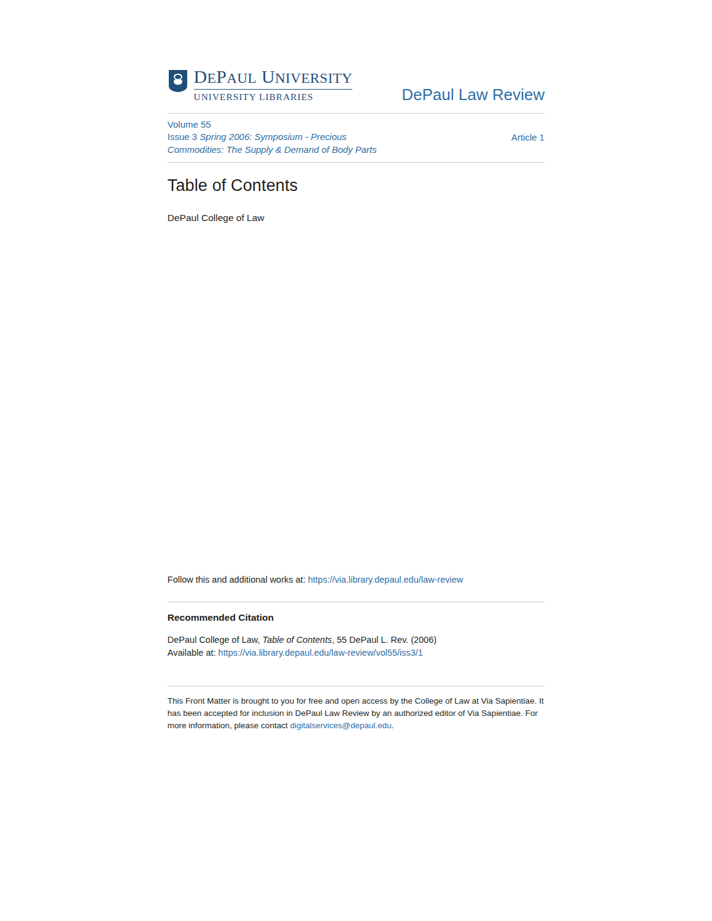DEPAUL UNIVERSITY
UNIVERSITY LIBRARIES
DePaul Law Review
Volume 55 Issue 3 Spring 2006: Symposium - Precious Commodities: The Supply & Demand of Body Parts
Article 1
Table of Contents
DePaul College of Law
Follow this and additional works at: https://via.library.depaul.edu/law-review
Recommended Citation
DePaul College of Law, Table of Contents, 55 DePaul L. Rev. (2006)
Available at: https://via.library.depaul.edu/law-review/vol55/iss3/1
This Front Matter is brought to you for free and open access by the College of Law at Via Sapientiae. It has been accepted for inclusion in DePaul Law Review by an authorized editor of Via Sapientiae. For more information, please contact digitalservices@depaul.edu.